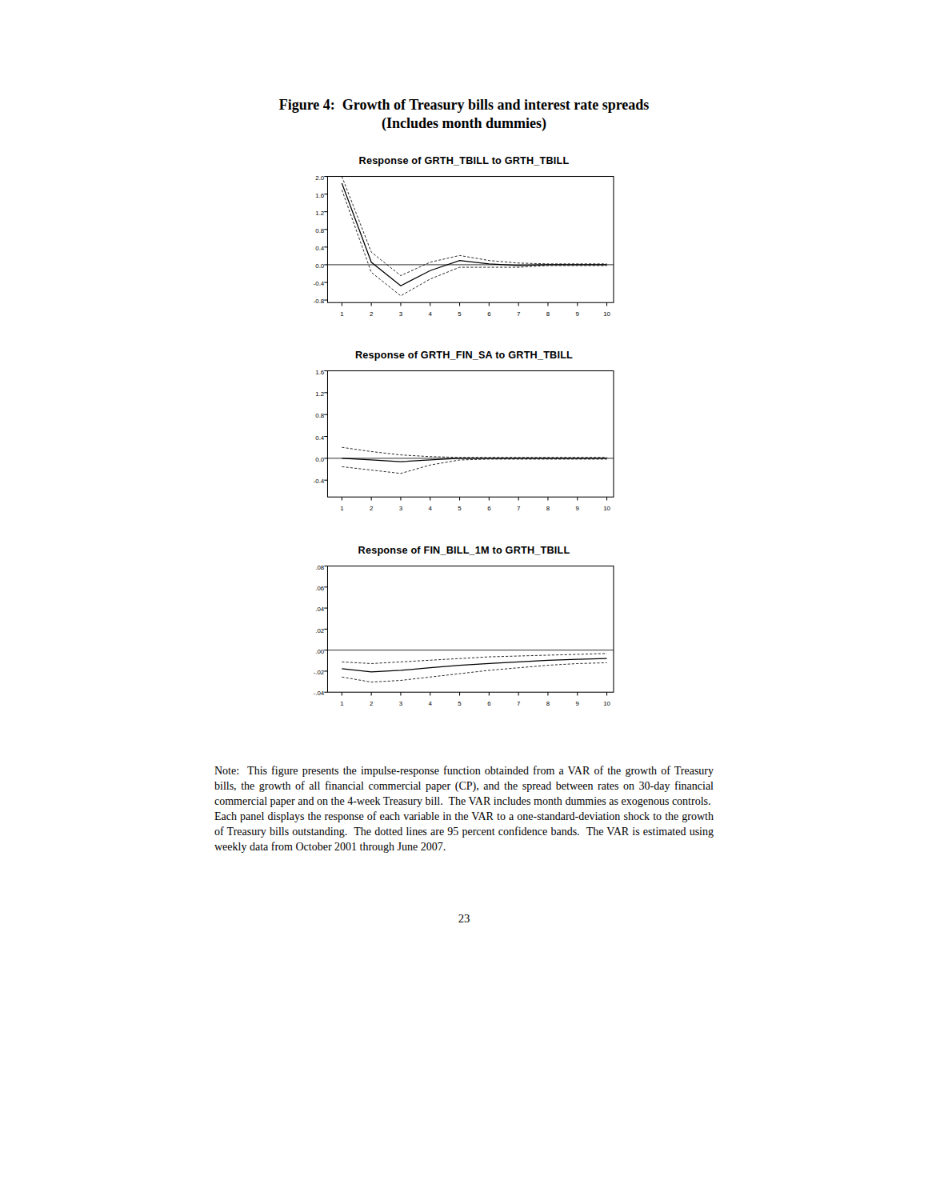Figure 4: Growth of Treasury bills and interest rate spreads
(Includes month dummies)
Response of GRTH_TBILL to GRTH_TBILL
2.0 1.6 1.2 0.8 0.4 0.0 -0.4 -0.8 1 2 3 4 5 6 7 8 9 10
Response of GRTH_FIN_SA to GRTH_TBILL
1.6 1.2 0.8 0.4 0.0 -0.4 1 2 3 4 5 6 7 8 9 10
Response of FIN_BILL_1M to GRTH_TBILL
.08 .06 .04 .02 .00 -.02 -.04 1 2 3 4 5 6 7 8 9 10
Note: This figure presents the impulse-response function obtainded from a VAR of the growth of Treasury bills, the growth of all financial commercial paper (CP), and the spread between rates on 30-day financial commercial paper and on the 4-week Treasury bill. The VAR includes month dummies as exogenous controls. Each panel displays the response of each variable in the VAR to a one-standard-deviation shock to the growth of Treasury bills outstanding. The dotted lines are 95 percent confidence bands. The VAR is estimated using weekly data from October 2001 through June 2007.
23